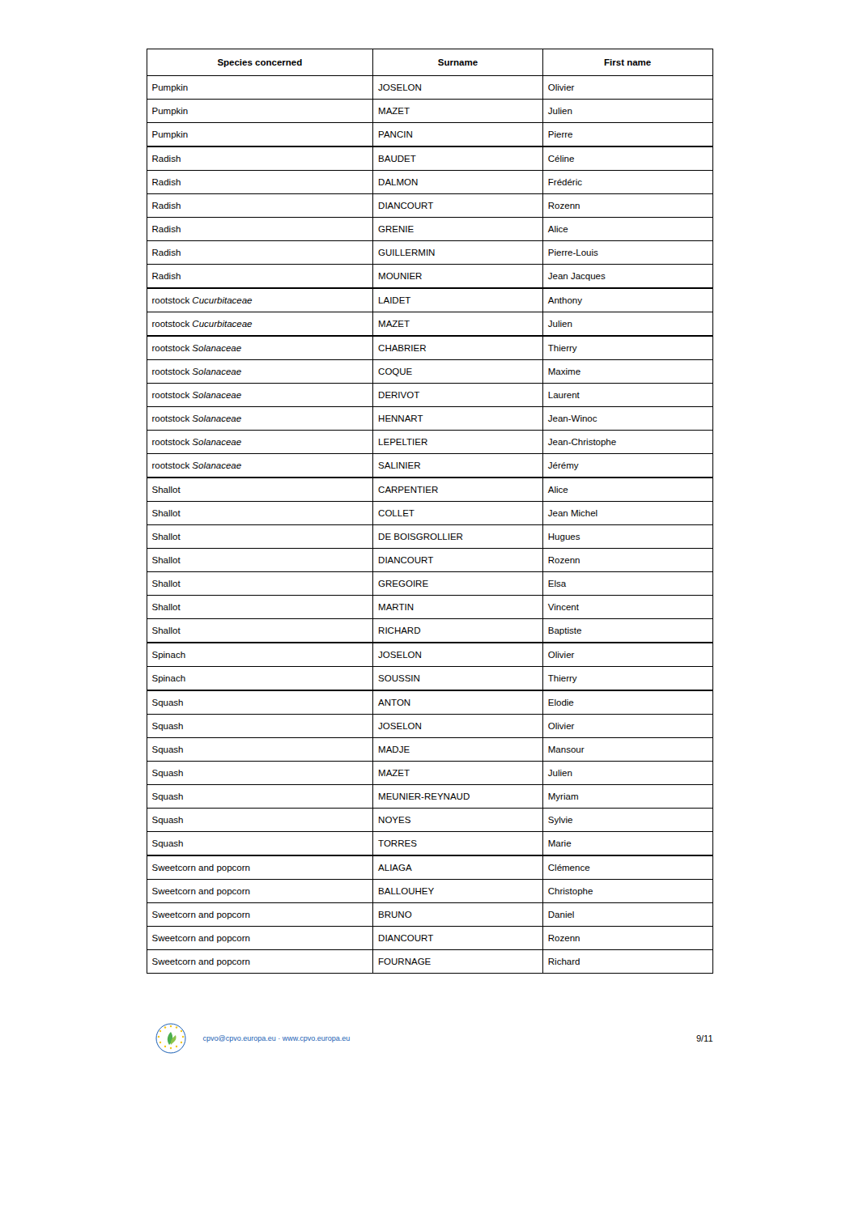| Species concerned | Surname | First name |
| --- | --- | --- |
| Pumpkin | JOSELON | Olivier |
| Pumpkin | MAZET | Julien |
| Pumpkin | PANCIN | Pierre |
| Radish | BAUDET | Céline |
| Radish | DALMON | Frédéric |
| Radish | DIANCOURT | Rozenn |
| Radish | GRENIE | Alice |
| Radish | GUILLERMIN | Pierre-Louis |
| Radish | MOUNIER | Jean Jacques |
| rootstock Cucurbitaceae | LAIDET | Anthony |
| rootstock Cucurbitaceae | MAZET | Julien |
| rootstock Solanaceae | CHABRIER | Thierry |
| rootstock Solanaceae | COQUE | Maxime |
| rootstock Solanaceae | DERIVOT | Laurent |
| rootstock Solanaceae | HENNART | Jean-Winoc |
| rootstock Solanaceae | LEPELTIER | Jean-Christophe |
| rootstock Solanaceae | SALINIER | Jérémy |
| Shallot | CARPENTIER | Alice |
| Shallot | COLLET | Jean Michel |
| Shallot | DE BOISGROLLIER | Hugues |
| Shallot | DIANCOURT | Rozenn |
| Shallot | GREGOIRE | Elsa |
| Shallot | MARTIN | Vincent |
| Shallot | RICHARD | Baptiste |
| Spinach | JOSELON | Olivier |
| Spinach | SOUSSIN | Thierry |
| Squash | ANTON | Elodie |
| Squash | JOSELON | Olivier |
| Squash | MADJE | Mansour |
| Squash | MAZET | Julien |
| Squash | MEUNIER-REYNAUD | Myriam |
| Squash | NOYES | Sylvie |
| Squash | TORRES | Marie |
| Sweetcorn and popcorn | ALIAGA | Clémence |
| Sweetcorn and popcorn | BALLOUHEY | Christophe |
| Sweetcorn and popcorn | BRUNO | Daniel |
| Sweetcorn and popcorn | DIANCOURT | Rozenn |
| Sweetcorn and popcorn | FOURNAGE | Richard |
cpvo@cpvo.europa.eu · www.cpvo.europa.eu
9/11